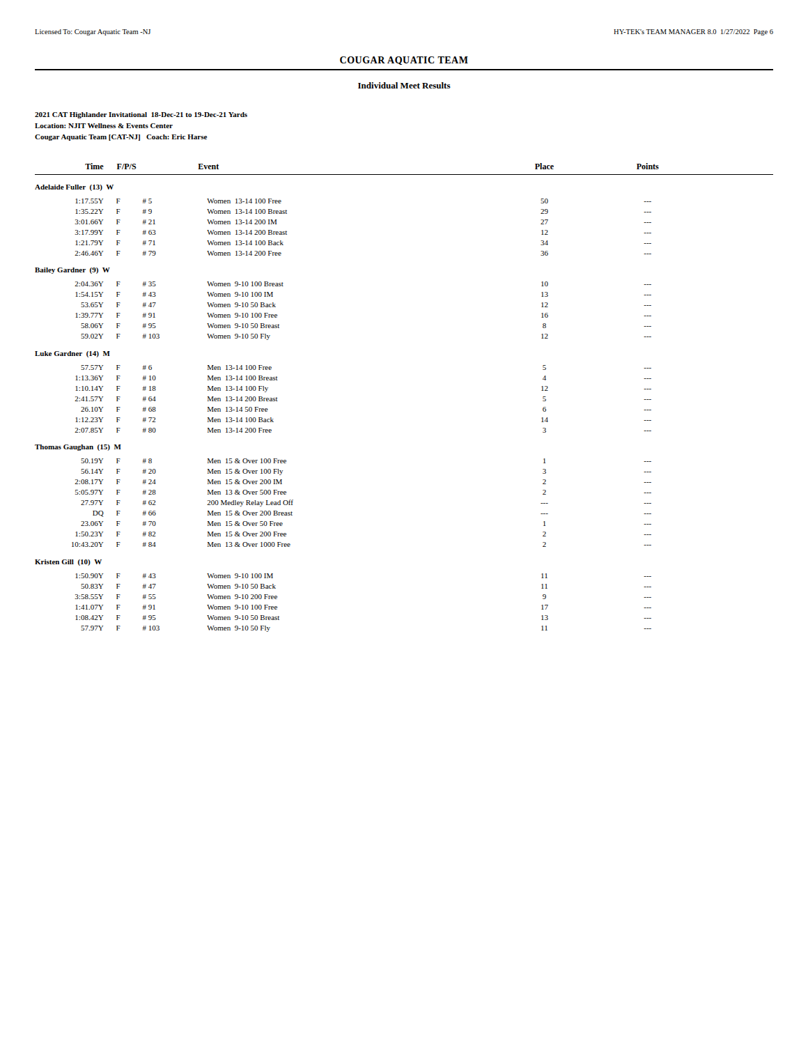Licensed To: Cougar Aquatic Team -NJ
HY-TEK's TEAM MANAGER 8.0 1/27/2022 Page 6
COUGAR AQUATIC TEAM
Individual Meet Results
2021 CAT Highlander Invitational 18-Dec-21 to 19-Dec-21 Yards
Location: NJIT Wellness & Events Center
Cougar Aquatic Team [CAT-NJ] Coach: Eric Harse
| Time | F/P/S | Event | Place | Points | |
| --- | --- | --- | --- | --- | --- |
| Adelaide Fuller (13) W |
| 1:17.55Y | F | # 5 | Women 13-14 100 Free | 50 | --- | |
| 1:35.22Y | F | # 9 | Women 13-14 100 Breast | 29 | --- | |
| 3:01.66Y | F | # 21 | Women 13-14 200 IM | 27 | --- | |
| 3:17.99Y | F | # 63 | Women 13-14 200 Breast | 12 | --- | |
| 1:21.79Y | F | # 71 | Women 13-14 100 Back | 34 | --- | |
| 2:46.46Y | F | # 79 | Women 13-14 200 Free | 36 | --- | |
| Bailey Gardner (9) W |
| 2:04.36Y | F | # 35 | Women 9-10 100 Breast | 10 | --- | |
| 1:54.15Y | F | # 43 | Women 9-10 100 IM | 13 | --- | |
| 53.65Y | F | # 47 | Women 9-10 50 Back | 12 | --- | |
| 1:39.77Y | F | # 91 | Women 9-10 100 Free | 16 | --- | |
| 58.06Y | F | # 95 | Women 9-10 50 Breast | 8 | --- | |
| 59.02Y | F | # 103 | Women 9-10 50 Fly | 12 | --- | |
| Luke Gardner (14) M |
| 57.57Y | F | # 6 | Men 13-14 100 Free | 5 | --- | |
| 1:13.36Y | F | # 10 | Men 13-14 100 Breast | 4 | --- | |
| 1:10.14Y | F | # 18 | Men 13-14 100 Fly | 12 | --- | |
| 2:41.57Y | F | # 64 | Men 13-14 200 Breast | 5 | --- | |
| 26.10Y | F | # 68 | Men 13-14 50 Free | 6 | --- | |
| 1:12.23Y | F | # 72 | Men 13-14 100 Back | 14 | --- | |
| 2:07.85Y | F | # 80 | Men 13-14 200 Free | 3 | --- | |
| Thomas Gaughan (15) M |
| 50.19Y | F | # 8 | Men 15 & Over 100 Free | 1 | --- | |
| 56.14Y | F | # 20 | Men 15 & Over 100 Fly | 3 | --- | |
| 2:08.17Y | F | # 24 | Men 15 & Over 200 IM | 2 | --- | |
| 5:05.97Y | F | # 28 | Men 13 & Over 500 Free | 2 | --- | |
| 27.97Y | F | # 62 | 200 Medley Relay Lead Off | --- | --- | |
| DQ | F | # 66 | Men 15 & Over 200 Breast | --- | --- | |
| 23.06Y | F | # 70 | Men 15 & Over 50 Free | 1 | --- | |
| 1:50.23Y | F | # 82 | Men 15 & Over 200 Free | 2 | --- | |
| 10:43.20Y | F | # 84 | Men 13 & Over 1000 Free | 2 | --- | |
| Kristen Gill (10) W |
| 1:50.90Y | F | # 43 | Women 9-10 100 IM | 11 | --- | |
| 50.83Y | F | # 47 | Women 9-10 50 Back | 11 | --- | |
| 3:58.55Y | F | # 55 | Women 9-10 200 Free | 9 | --- | |
| 1:41.07Y | F | # 91 | Women 9-10 100 Free | 17 | --- | |
| 1:08.42Y | F | # 95 | Women 9-10 50 Breast | 13 | --- | |
| 57.97Y | F | # 103 | Women 9-10 50 Fly | 11 | --- | |